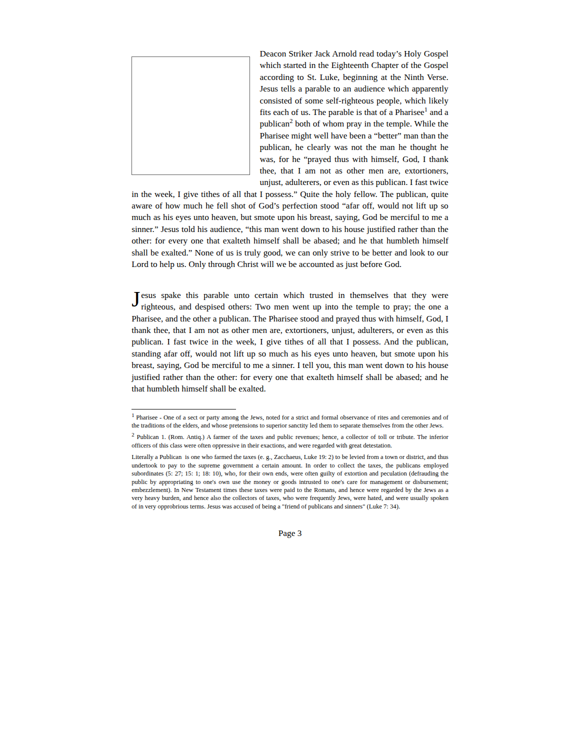Deacon Striker Jack Arnold read today’s Holy Gospel which started in the Eighteenth Chapter of the Gospel according to St. Luke, beginning at the Ninth Verse. Jesus tells a parable to an audience which apparently consisted of some self-righteous people, which likely fits each of us. The parable is that of a Pharisee1 and a publican2 both of whom pray in the temple. While the Pharisee might well have been a “better” man than the publican, he clearly was not the man he thought he was, for he “prayed thus with himself, God, I thank thee, that I am not as other men are, extortioners, unjust, adulterers, or even as this publican. I fast twice in the week, I give tithes of all that I possess.” Quite the holy fellow. The publican, quite aware of how much he fell shot of God’s perfection stood “afar off, would not lift up so much as his eyes unto heaven, but smote upon his breast, saying, God be merciful to me a sinner.” Jesus told his audience, “this man went down to his house justified rather than the other: for every one that exalteth himself shall be abased; and he that humbleth himself shall be exalted.” None of us is truly good, we can only strive to be better and look to our Lord to help us. Only through Christ will we be accounted as just before God.
Jesus spake this parable unto certain which trusted in themselves that they were righteous, and despised others: Two men went up into the temple to pray; the one a Pharisee, and the other a publican. The Pharisee stood and prayed thus with himself, God, I thank thee, that I am not as other men are, extortioners, unjust, adulterers, or even as this publican. I fast twice in the week, I give tithes of all that I possess. And the publican, standing afar off, would not lift up so much as his eyes unto heaven, but smote upon his breast, saying, God be merciful to me a sinner. I tell you, this man went down to his house justified rather than the other: for every one that exalteth himself shall be abased; and he that humbleth himself shall be exalted.
1 Pharisee - One of a sect or party among the Jews, noted for a strict and formal observance of rites and ceremonies and of the traditions of the elders, and whose pretensions to superior sanctity led them to separate themselves from the other Jews.
2 Publican 1. (Rom. Antiq.) A farmer of the taxes and public revenues; hence, a collector of toll or tribute. The inferior officers of this class were often oppressive in their exactions, and were regarded with great detestation.
Literally a Publican is one who farmed the taxes (e. g., Zacchaeus, Luke 19: 2) to be levied from a town or district, and thus undertook to pay to the supreme government a certain amount. In order to collect the taxes, the publicans employed subordinates (5: 27; 15: 1; 18: 10), who, for their own ends, were often guilty of extortion and peculation (defrauding the public by appropriating to one's own use the money or goods intrusted to one's care for management or disbursement; embezzlement). In New Testament times these taxes were paid to the Romans, and hence were regarded by the Jews as a very heavy burden, and hence also the collectors of taxes, who were frequently Jews, were hated, and were usually spoken of in very opprobrious terms. Jesus was accused of being a "friend of publicans and sinners" (Luke 7: 34).
Page 3